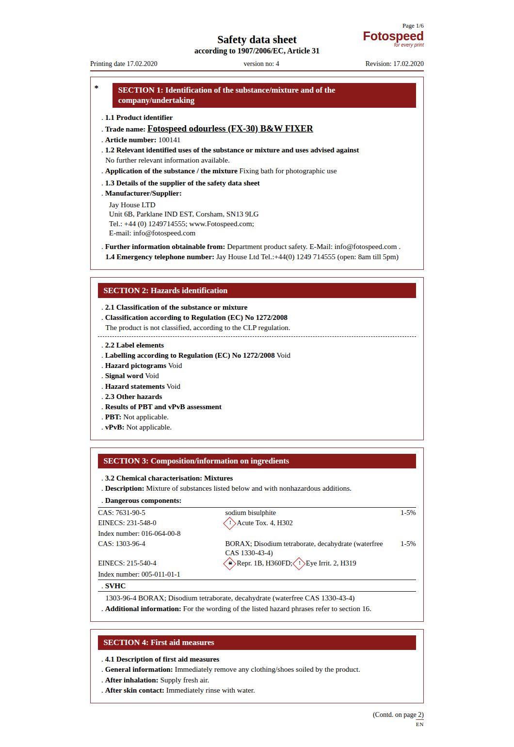Page 1/6
Fotospeed
for every print
Safety data sheet
according to 1907/2006/EC, Article 31
Printing date 17.02.2020 version no: 4 Revision: 17.02.2020
* SECTION 1: Identification of the substance/mixture and of the company/undertaking
1.1 Product identifier
Trade name: Fotospeed odourless (FX-30) B&W FIXER
Article number: 100141
1.2 Relevant identified uses of the substance or mixture and uses advised against
No further relevant information available.
Application of the substance / the mixture Fixing bath for photographic use
1.3 Details of the supplier of the safety data sheet
Manufacturer/Supplier:
Jay House LTD
Unit 6B, Parklane IND EST, Corsham, SN13 9LG
Tel.: +44 (0) 1249714555; www.Fotospeed.com;
E-mail: info@fotospeed.com
Further information obtainable from: Department product safety. E-Mail: info@fotospeed.com .
1.4 Emergency telephone number: Jay House Ltd Tel.:+44(0) 1249 714555 (open: 8am till 5pm)
SECTION 2: Hazards identification
2.1 Classification of the substance or mixture
Classification according to Regulation (EC) No 1272/2008
The product is not classified, according to the CLP regulation.
2.2 Label elements
Labelling according to Regulation (EC) No 1272/2008 Void
Hazard pictograms Void
Signal word Void
Hazard statements Void
2.3 Other hazards
Results of PBT and vPvB assessment
PBT: Not applicable.
vPvB: Not applicable.
SECTION 3: Composition/information on ingredients
3.2 Chemical characterisation: Mixtures
Description: Mixture of substances listed below and with nonhazardous additions.
Dangerous components:
| CAS: 7631-90-5 | sodium bisulphite | 1-5% |
| EINECS: 231-548-0 | ! Acute Tox. 4, H302 | |
| Index number: 016-064-00-8 | | |
| CAS: 1303-96-4 | BORAX; Disodium tetraborate, decahydrate (waterfree CAS 1330-43-4) | 1-5% |
| EINECS: 215-540-4 | ☠ Repr. 1B, H360FD; ! Eye Irrit. 2, H319 | |
| Index number: 005-011-01-1 | | |
SVHC
1303-96-4 BORAX; Disodium tetraborate, decahydrate (waterfree CAS 1330-43-4)
Additional information: For the wording of the listed hazard phrases refer to section 16.
SECTION 4: First aid measures
4.1 Description of first aid measures
General information: Immediately remove any clothing/shoes soiled by the product.
After inhalation: Supply fresh air.
After skin contact: Immediately rinse with water.
(Contd. on page 2)
EN